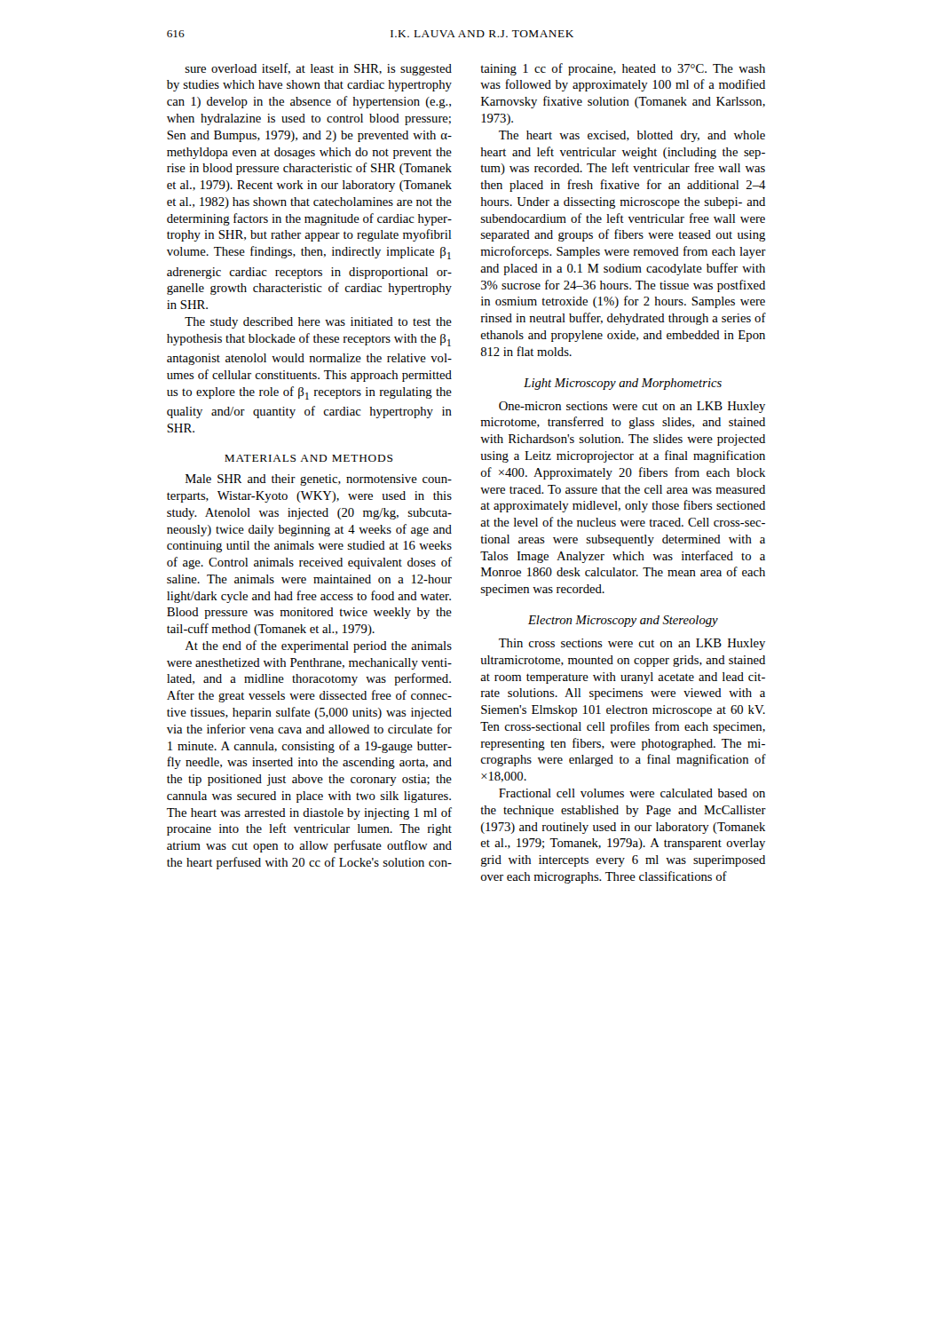616 I.K. LAUVA AND R.J. TOMANEK
sure overload itself, at least in SHR, is suggested by studies which have shown that cardiac hypertrophy can 1) develop in the absence of hypertension (e.g., when hydralazine is used to control blood pressure; Sen and Bumpus, 1979), and 2) be prevented with α-methyldopa even at dosages which do not prevent the rise in blood pressure characteristic of SHR (Tomanek et al., 1979). Recent work in our laboratory (Tomanek et al., 1982) has shown that catecholamines are not the determining factors in the magnitude of cardiac hypertrophy in SHR, but rather appear to regulate myofibril volume. These findings, then, indirectly implicate β1 adrenergic cardiac receptors in disproportional organelle growth characteristic of cardiac hypertrophy in SHR.
The study described here was initiated to test the hypothesis that blockade of these receptors with the β1 antagonist atenolol would normalize the relative volumes of cellular constituents. This approach permitted us to explore the role of β1 receptors in regulating the quality and/or quantity of cardiac hypertrophy in SHR.
MATERIALS AND METHODS
Male SHR and their genetic, normotensive counterparts, Wistar-Kyoto (WKY), were used in this study. Atenolol was injected (20 mg/kg, subcutaneously) twice daily beginning at 4 weeks of age and continuing until the animals were studied at 16 weeks of age. Control animals received equivalent doses of saline. The animals were maintained on a 12-hour light/dark cycle and had free access to food and water. Blood pressure was monitored twice weekly by the tail-cuff method (Tomanek et al., 1979).
At the end of the experimental period the animals were anesthetized with Penthrane, mechanically ventilated, and a midline thoracotomy was performed. After the great vessels were dissected free of connective tissues, heparin sulfate (5,000 units) was injected via the inferior vena cava and allowed to circulate for 1 minute. A cannula, consisting of a 19-gauge butterfly needle, was inserted into the ascending aorta, and the tip positioned just above the coronary ostia; the cannula was secured in place with two silk ligatures. The heart was arrested in diastole by injecting 1 ml of procaine into the left ventricular lumen. The right atrium was cut open to allow perfusate outflow and the heart perfused with 20 cc of Locke's solution containing 1 cc of procaine, heated to 37°C. The wash was followed by approximately 100 ml of a modified Karnovsky fixative solution (Tomanek and Karlsson, 1973).
The heart was excised, blotted dry, and whole heart and left ventricular weight (including the septum) was recorded. The left ventricular free wall was then placed in fresh fixative for an additional 2–4 hours. Under a dissecting microscope the subepi- and subendocardium of the left ventricular free wall were separated and groups of fibers were teased out using microforceps. Samples were removed from each layer and placed in a 0.1 M sodium cacodylate buffer with 3% sucrose for 24–36 hours. The tissue was postfixed in osmium tetroxide (1%) for 2 hours. Samples were rinsed in neutral buffer, dehydrated through a series of ethanols and propylene oxide, and embedded in Epon 812 in flat molds.
Light Microscopy and Morphometrics
One-micron sections were cut on an LKB Huxley microtome, transferred to glass slides, and stained with Richardson's solution. The slides were projected using a Leitz microprojector at a final magnification of ×400. Approximately 20 fibers from each block were traced. To assure that the cell area was measured at approximately midlevel, only those fibers sectioned at the level of the nucleus were traced. Cell cross-sectional areas were subsequently determined with a Talos Image Analyzer which was interfaced to a Monroe 1860 desk calculator. The mean area of each specimen was recorded.
Electron Microscopy and Stereology
Thin cross sections were cut on an LKB Huxley ultramicrotome, mounted on copper grids, and stained at room temperature with uranyl acetate and lead citrate solutions. All specimens were viewed with a Siemen's Elmskop 101 electron microscope at 60 kV. Ten cross-sectional cell profiles from each specimen, representing ten fibers, were photographed. The micrographs were enlarged to a final magnification of ×18,000.
Fractional cell volumes were calculated based on the technique established by Page and McCallister (1973) and routinely used in our laboratory (Tomanek et al., 1979; Tomanek, 1979a). A transparent overlay grid with intercepts every 6 ml was superimposed over each micrographs. Three classifications of